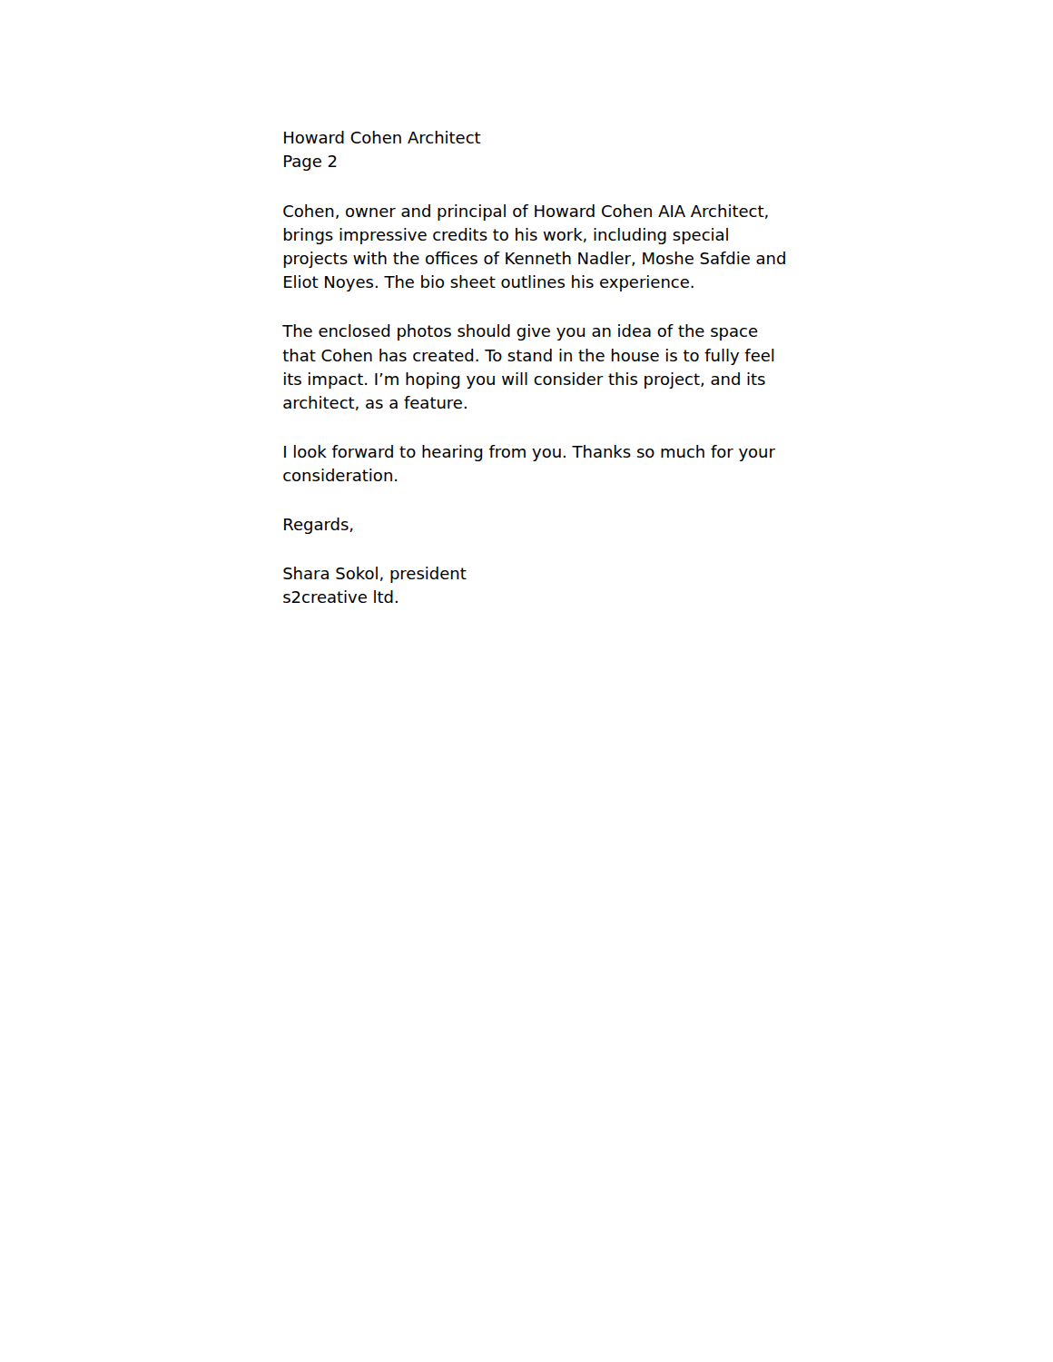Howard Cohen Architect
Page 2
Cohen, owner and principal of Howard Cohen AIA Architect, brings impressive credits to his work, including special projects with the offices of Kenneth Nadler, Moshe Safdie and Eliot Noyes. The bio sheet outlines his experience.
The enclosed photos should give you an idea of the space that Cohen has created. To stand in the house is to fully feel its impact. I’m hoping you will consider this project, and its architect, as a feature.
I look forward to hearing from you. Thanks so much for your consideration.
Regards,
Shara Sokol, president
s2creative ltd.